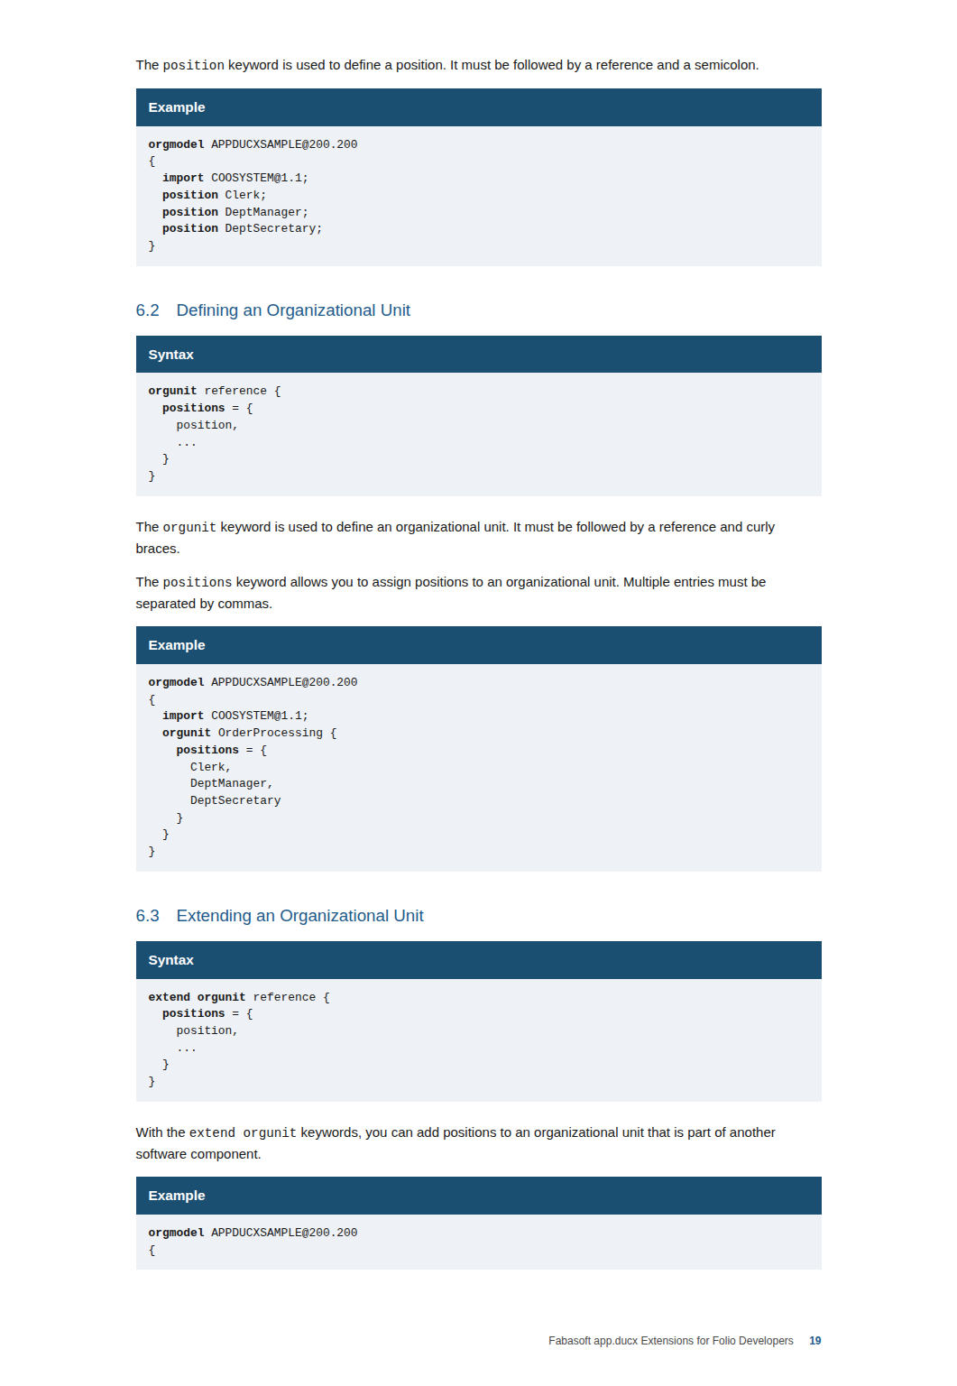The position keyword is used to define a position. It must be followed by a reference and a semicolon.
Example
orgmodel APPDUCXSAMPLE@200.200
{
  import COOSYSTEM@1.1;
  position Clerk;
  position DeptManager;
  position DeptSecretary;
}
6.2 Defining an Organizational Unit
Syntax
orgunit reference {
  positions = {
    position,
    ...
  }
}
The orgunit keyword is used to define an organizational unit. It must be followed by a reference and curly braces.
The positions keyword allows you to assign positions to an organizational unit. Multiple entries must be separated by commas.
Example
orgmodel APPDUCXSAMPLE@200.200
{
  import COOSYSTEM@1.1;
  orgunit OrderProcessing {
    positions = {
      Clerk,
      DeptManager,
      DeptSecretary
    }
  }
}
6.3 Extending an Organizational Unit
Syntax
extend orgunit reference {
  positions = {
    position,
    ...
  }
}
With the extend orgunit keywords, you can add positions to an organizational unit that is part of another software component.
Example
orgmodel APPDUCXSAMPLE@200.200
{
Fabasoft app.ducx Extensions for Folio Developers 19